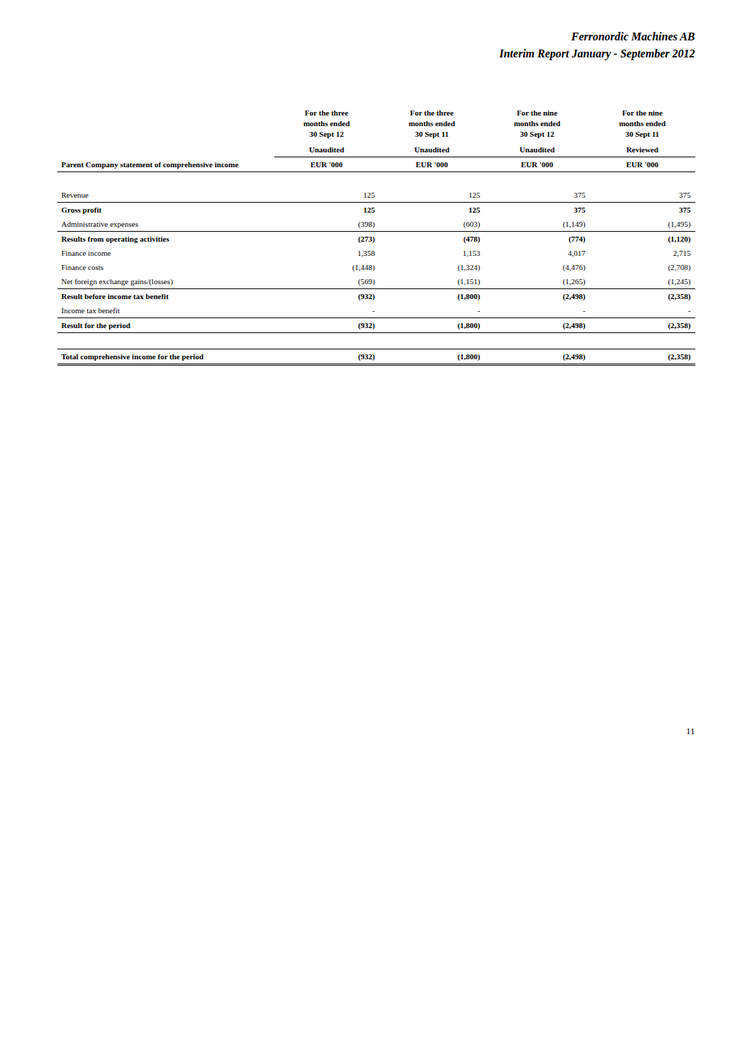Ferronordic Machines AB
Interim Report January - September 2012
| | For the three months ended 30 Sept 12 | For the three months ended 30 Sept 11 | For the nine months ended 30 Sept 12 | For the nine months ended 30 Sept 11 |
| --- | --- | --- | --- | --- |
| Unaudited | Unaudited | Unaudited | Reviewed |
| Parent Company statement of comprehensive income | EUR '000 | EUR '000 | EUR '000 | EUR '000 |
| Revenue | 125 | 125 | 375 | 375 |
| Gross profit | 125 | 125 | 375 | 375 |
| Administrative expenses | (398) | (603) | (1,149) | (1,495) |
| Results from operating activities | (273) | (478) | (774) | (1,120) |
| Finance income | 1,358 | 1,153 | 4,017 | 2,715 |
| Finance costs | (1,448) | (1,324) | (4,476) | (2,708) |
| Net foreign exchange gains/(losses) | (569) | (1,151) | (1,265) | (1,245) |
| Result before income tax benefit | (932) | (1,800) | (2,498) | (2,358) |
| Income tax benefit | - | - | - | - |
| Result for the period | (932) | (1,800) | (2,498) | (2,358) |
| Total comprehensive income for the period | (932) | (1,800) | (2,498) | (2,358) |
11